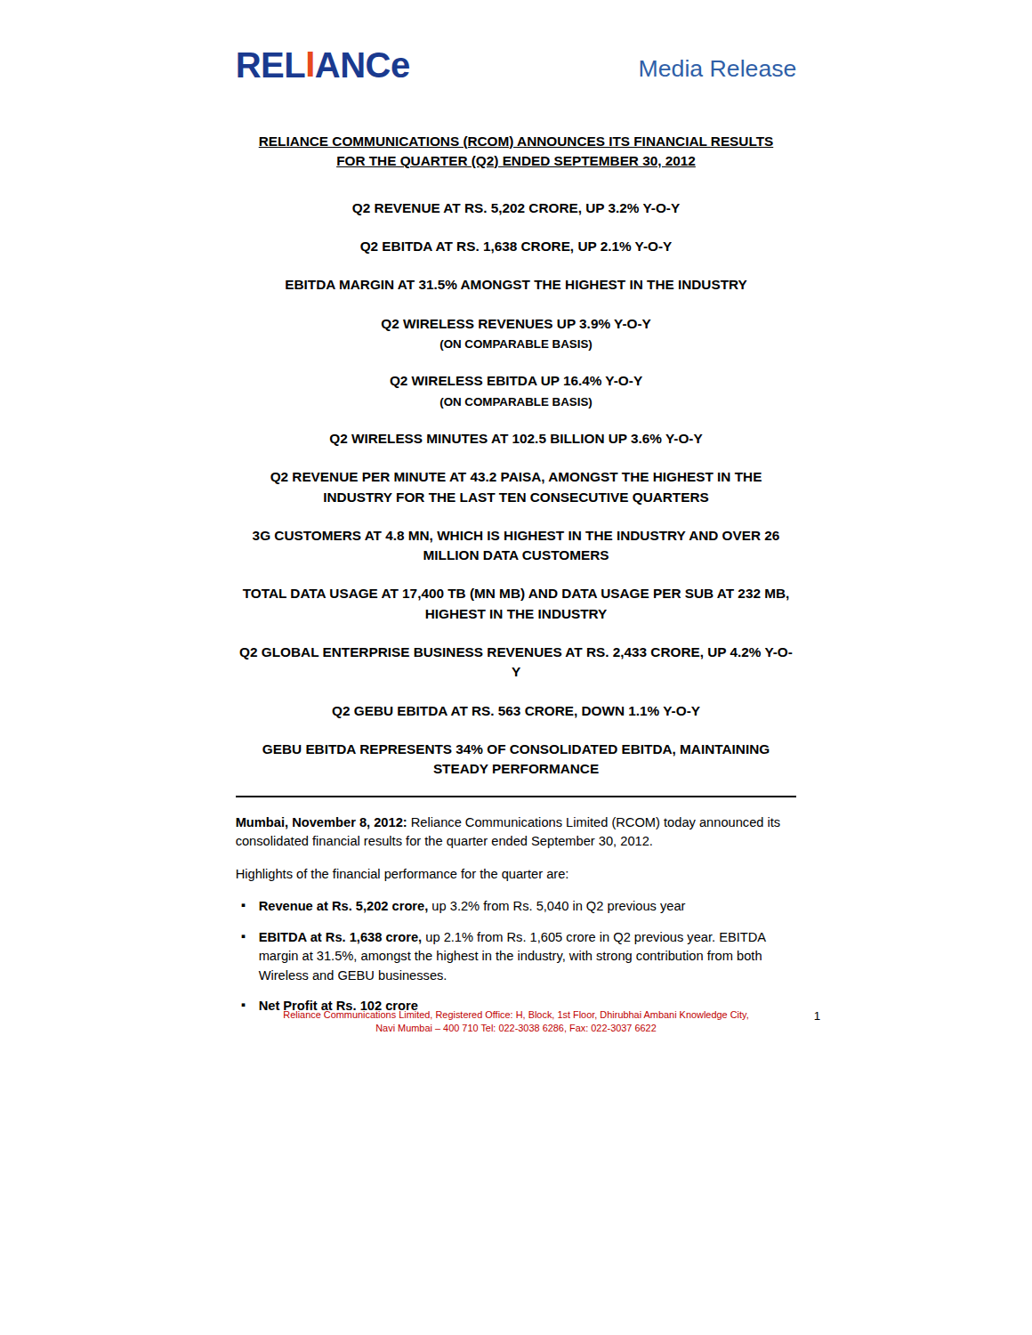RELIANCe
Media Release
RELIANCE COMMUNICATIONS (RCOM) ANNOUNCES ITS FINANCIAL RESULTS
FOR THE QUARTER (Q2) ENDED SEPTEMBER 30, 2012
Q2 REVENUE AT RS. 5,202 CRORE, UP 3.2% Y-O-Y
Q2 EBITDA AT RS. 1,638 CRORE, UP 2.1% Y-O-Y
EBITDA MARGIN AT 31.5% AMONGST THE HIGHEST IN THE INDUSTRY
Q2 WIRELESS REVENUES UP 3.9% Y-O-Y (ON COMPARABLE BASIS)
Q2 WIRELESS EBITDA UP 16.4% Y-O-Y (ON COMPARABLE BASIS)
Q2 WIRELESS MINUTES AT 102.5 BILLION UP 3.6% Y-O-Y
Q2 REVENUE PER MINUTE AT 43.2 PAISA, AMONGST THE HIGHEST IN THE
INDUSTRY FOR THE LAST TEN CONSECUTIVE QUARTERS
3G CUSTOMERS AT 4.8 MN, WHICH IS HIGHEST IN THE INDUSTRY AND OVER 26
MILLION DATA CUSTOMERS
TOTAL DATA USAGE AT 17,400 TB (MN MB) AND DATA USAGE PER SUB AT 232 MB,
HIGHEST IN THE INDUSTRY
Q2 GLOBAL ENTERPRISE BUSINESS REVENUES AT RS. 2,433 CRORE, UP 4.2% Y-O-Y
Q2 GEBU EBITDA AT RS. 563 CRORE, DOWN 1.1% Y-O-Y
GEBU EBITDA REPRESENTS 34% OF CONSOLIDATED EBITDA, MAINTAINING
STEADY PERFORMANCE
Mumbai, November 8, 2012: Reliance Communications Limited (RCOM) today announced its consolidated financial results for the quarter ended September 30, 2012.
Highlights of the financial performance for the quarter are:
Revenue at Rs. 5,202 crore, up 3.2% from Rs. 5,040 in Q2 previous year
EBITDA at Rs. 1,638 crore, up 2.1% from Rs. 1,605 crore in Q2 previous year. EBITDA margin at 31.5%, amongst the highest in the industry, with strong contribution from both Wireless and GEBU businesses.
Net Profit at Rs. 102 crore
Reliance Communications Limited, Registered Office: H, Block, 1st Floor, Dhirubhai Ambani Knowledge City,
Navi Mumbai – 400 710 Tel: 022-3038 6286, Fax: 022-3037 6622 1